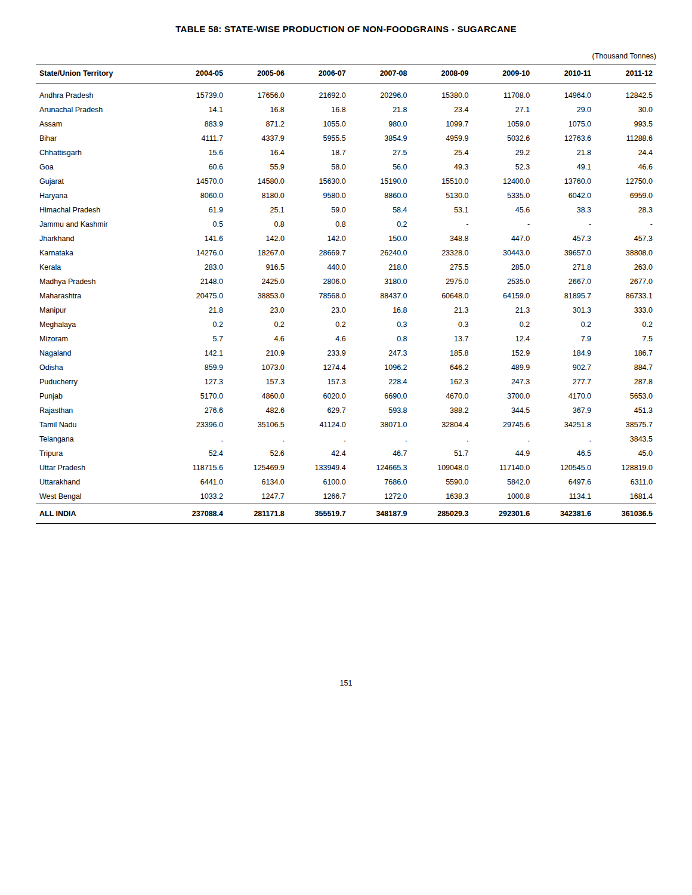TABLE 58: STATE-WISE PRODUCTION OF NON-FOODGRAINS - SUGARCANE
(Thousand Tonnes)
| State/Union Territory | 2004-05 | 2005-06 | 2006-07 | 2007-08 | 2008-09 | 2009-10 | 2010-11 | 2011-12 |
| --- | --- | --- | --- | --- | --- | --- | --- | --- |
| Andhra Pradesh | 15739.0 | 17656.0 | 21692.0 | 20296.0 | 15380.0 | 11708.0 | 14964.0 | 12842.5 |
| Arunachal Pradesh | 14.1 | 16.8 | 16.8 | 21.8 | 23.4 | 27.1 | 29.0 | 30.0 |
| Assam | 883.9 | 871.2 | 1055.0 | 980.0 | 1099.7 | 1059.0 | 1075.0 | 993.5 |
| Bihar | 4111.7 | 4337.9 | 5955.5 | 3854.9 | 4959.9 | 5032.6 | 12763.6 | 11288.6 |
| Chhattisgarh | 15.6 | 16.4 | 18.7 | 27.5 | 25.4 | 29.2 | 21.8 | 24.4 |
| Goa | 60.6 | 55.9 | 58.0 | 56.0 | 49.3 | 52.3 | 49.1 | 46.6 |
| Gujarat | 14570.0 | 14580.0 | 15630.0 | 15190.0 | 15510.0 | 12400.0 | 13760.0 | 12750.0 |
| Haryana | 8060.0 | 8180.0 | 9580.0 | 8860.0 | 5130.0 | 5335.0 | 6042.0 | 6959.0 |
| Himachal Pradesh | 61.9 | 25.1 | 59.0 | 58.4 | 53.1 | 45.6 | 38.3 | 28.3 |
| Jammu and Kashmir | 0.5 | 0.8 | 0.8 | 0.2 | - | - | - | - |
| Jharkhand | 141.6 | 142.0 | 142.0 | 150.0 | 348.8 | 447.0 | 457.3 | 457.3 |
| Karnataka | 14276.0 | 18267.0 | 28669.7 | 26240.0 | 23328.0 | 30443.0 | 39657.0 | 38808.0 |
| Kerala | 283.0 | 916.5 | 440.0 | 218.0 | 275.5 | 285.0 | 271.8 | 263.0 |
| Madhya Pradesh | 2148.0 | 2425.0 | 2806.0 | 3180.0 | 2975.0 | 2535.0 | 2667.0 | 2677.0 |
| Maharashtra | 20475.0 | 38853.0 | 78568.0 | 88437.0 | 60648.0 | 64159.0 | 81895.7 | 86733.1 |
| Manipur | 21.8 | 23.0 | 23.0 | 16.8 | 21.3 | 21.3 | 301.3 | 333.0 |
| Meghalaya | 0.2 | 0.2 | 0.2 | 0.3 | 0.3 | 0.2 | 0.2 | 0.2 |
| Mizoram | 5.7 | 4.6 | 4.6 | 0.8 | 13.7 | 12.4 | 7.9 | 7.5 |
| Nagaland | 142.1 | 210.9 | 233.9 | 247.3 | 185.8 | 152.9 | 184.9 | 186.7 |
| Odisha | 859.9 | 1073.0 | 1274.4 | 1096.2 | 646.2 | 489.9 | 902.7 | 884.7 |
| Puducherry | 127.3 | 157.3 | 157.3 | 228.4 | 162.3 | 247.3 | 277.7 | 287.8 |
| Punjab | 5170.0 | 4860.0 | 6020.0 | 6690.0 | 4670.0 | 3700.0 | 4170.0 | 5653.0 |
| Rajasthan | 276.6 | 482.6 | 629.7 | 593.8 | 388.2 | 344.5 | 367.9 | 451.3 |
| Tamil Nadu | 23396.0 | 35106.5 | 41124.0 | 38071.0 | 32804.4 | 29745.6 | 34251.8 | 38575.7 |
| Telangana | . | . | . | . | . | . | . | 3843.5 |
| Tripura | 52.4 | 52.6 | 42.4 | 46.7 | 51.7 | 44.9 | 46.5 | 45.0 |
| Uttar Pradesh | 118715.6 | 125469.9 | 133949.4 | 124665.3 | 109048.0 | 117140.0 | 120545.0 | 128819.0 |
| Uttarakhand | 6441.0 | 6134.0 | 6100.0 | 7686.0 | 5590.0 | 5842.0 | 6497.6 | 6311.0 |
| West Bengal | 1033.2 | 1247.7 | 1266.7 | 1272.0 | 1638.3 | 1000.8 | 1134.1 | 1681.4 |
| ALL INDIA | 237088.4 | 281171.8 | 355519.7 | 348187.9 | 285029.3 | 292301.6 | 342381.6 | 361036.5 |
151